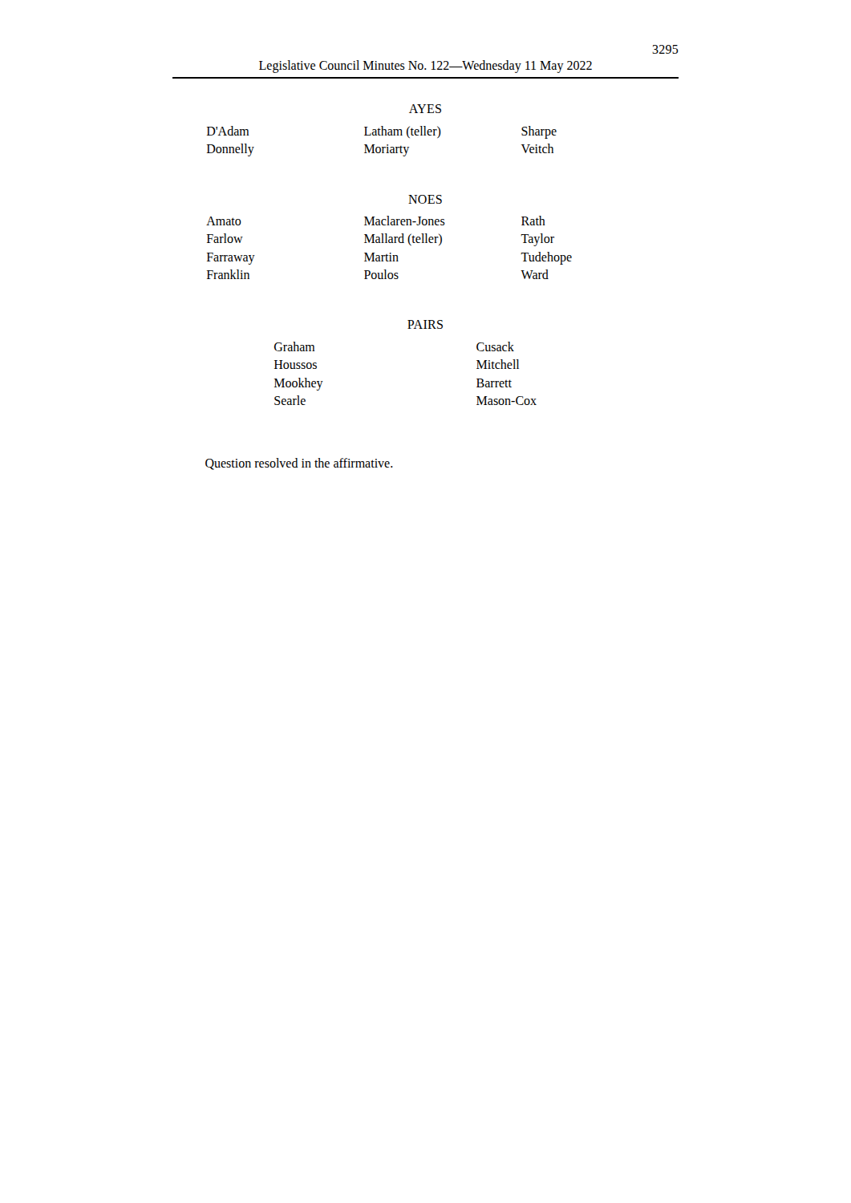3295
Legislative Council Minutes No. 122—Wednesday 11 May 2022
AYES
| | D'Adam | Latham (teller) | Sharpe |
| | Donnelly | Moriarty | Veitch |
NOES
| | Amato | Maclaren-Jones | Rath |
| | Farlow | Mallard (teller) | Taylor |
| | Farraway | Martin | Tudehope |
| | Franklin | Poulos | Ward |
PAIRS
| | Graham | Cusack |
| | Houssos | Mitchell |
| | Mookhey | Barrett |
| | Searle | Mason-Cox |
Question resolved in the affirmative.